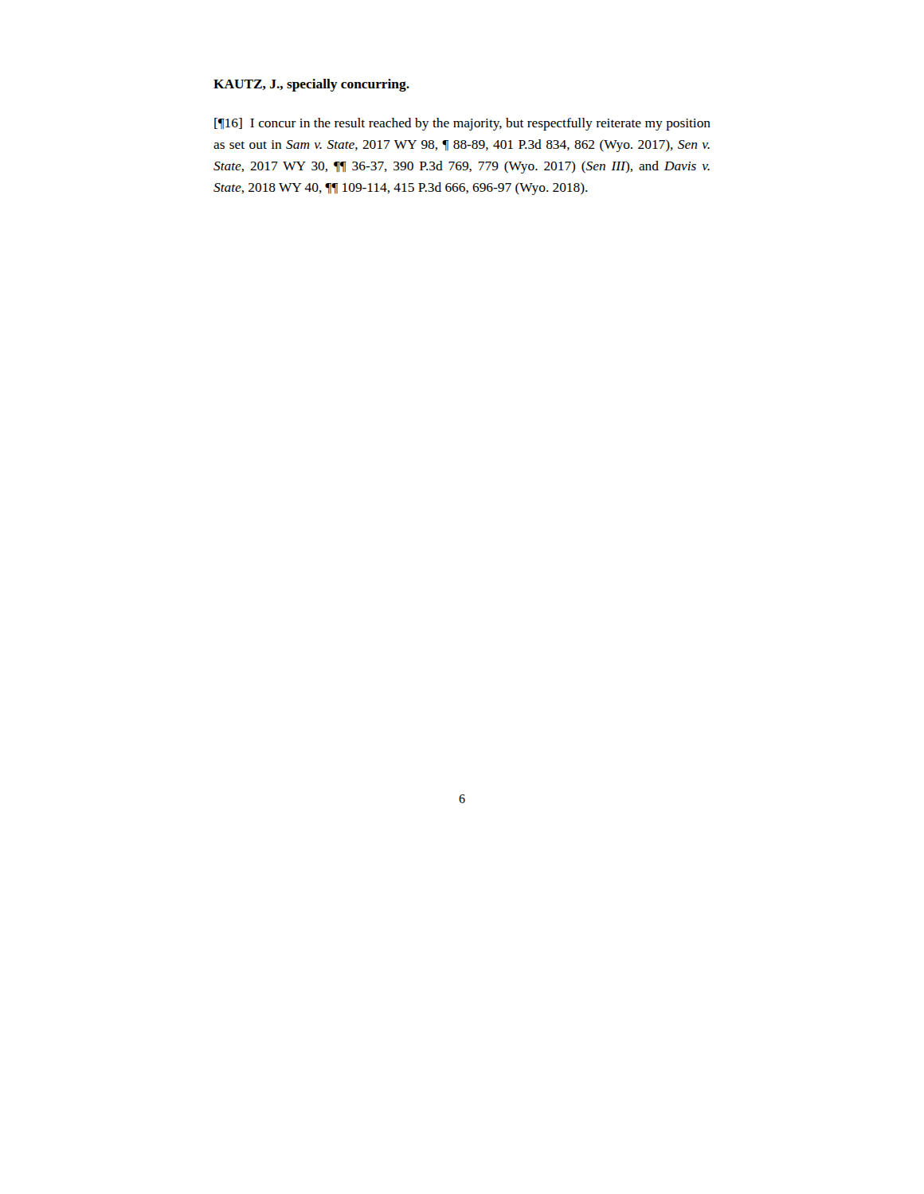KAUTZ, J., specially concurring.
[¶16] I concur in the result reached by the majority, but respectfully reiterate my position as set out in Sam v. State, 2017 WY 98, ¶ 88-89, 401 P.3d 834, 862 (Wyo. 2017), Sen v. State, 2017 WY 30, ¶¶ 36-37, 390 P.3d 769, 779 (Wyo. 2017) (Sen III), and Davis v. State, 2018 WY 40, ¶¶ 109-114, 415 P.3d 666, 696-97 (Wyo. 2018).
6